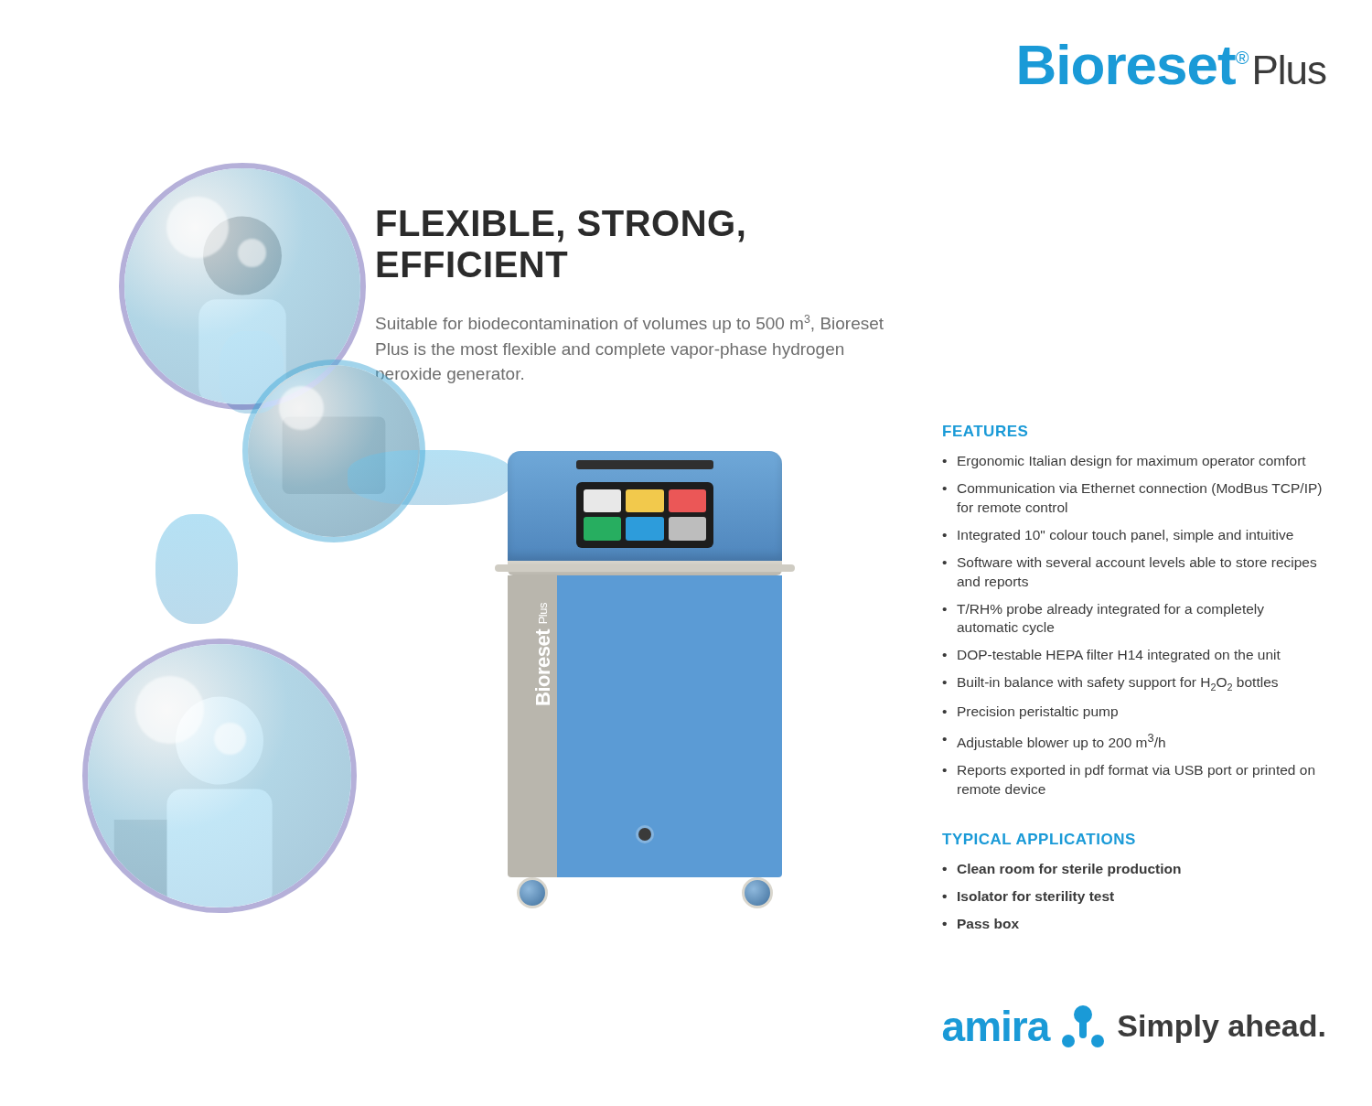Bioreset®Plus
Flexible, strong, efficient
Suitable for biodecontamination of volumes up to 500 m3, Bioreset Plus is the most flexible and complete vapor-phase hydrogen peroxide generator.
Bioreset Plus
Features
Ergonomic Italian design for maximum operator comfort
Communication via Ethernet connection (ModBus TCP/IP) for remote control
Integrated 10" colour touch panel, simple and intuitive
Software with several account levels able to store recipes and reports
T/RH% probe already integrated for a completely automatic cycle
DOP-testable HEPA filter H14 integrated on the unit
Built-in balance with safety support for H2O2 bottles
Precision peristaltic pump
Adjustable blower up to 200 m3/h
Reports exported in pdf format via USB port or printed on remote device
Typical applications
Clean room for sterile production
Isolator for sterility test
Pass box
amira Simply ahead.